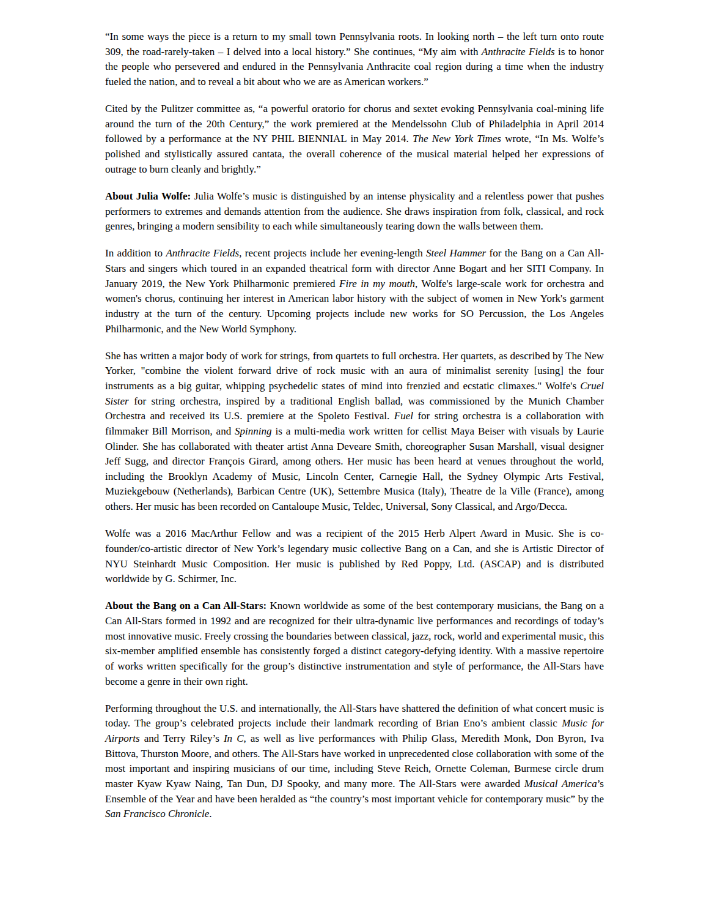“In some ways the piece is a return to my small town Pennsylvania roots. In looking north – the left turn onto route 309, the road-rarely-taken – I delved into a local history.” She continues, “My aim with Anthracite Fields is to honor the people who persevered and endured in the Pennsylvania Anthracite coal region during a time when the industry fueled the nation, and to reveal a bit about who we are as American workers.”
Cited by the Pulitzer committee as, “a powerful oratorio for chorus and sextet evoking Pennsylvania coal-mining life around the turn of the 20th Century,” the work premiered at the Mendelssohn Club of Philadelphia in April 2014 followed by a performance at the NY PHIL BIENNIAL in May 2014. The New York Times wrote, “In Ms. Wolfe’s polished and stylistically assured cantata, the overall coherence of the musical material helped her expressions of outrage to burn cleanly and brightly.”
About Julia Wolfe: Julia Wolfe’s music is distinguished by an intense physicality and a relentless power that pushes performers to extremes and demands attention from the audience. She draws inspiration from folk, classical, and rock genres, bringing a modern sensibility to each while simultaneously tearing down the walls between them.
In addition to Anthracite Fields, recent projects include her evening-length Steel Hammer for the Bang on a Can All-Stars and singers which toured in an expanded theatrical form with director Anne Bogart and her SITI Company. In January 2019, the New York Philharmonic premiered Fire in my mouth, Wolfe's large-scale work for orchestra and women's chorus, continuing her interest in American labor history with the subject of women in New York's garment industry at the turn of the century. Upcoming projects include new works for SO Percussion, the Los Angeles Philharmonic, and the New World Symphony.
She has written a major body of work for strings, from quartets to full orchestra. Her quartets, as described by The New Yorker, "combine the violent forward drive of rock music with an aura of minimalist serenity [using] the four instruments as a big guitar, whipping psychedelic states of mind into frenzied and ecstatic climaxes." Wolfe's Cruel Sister for string orchestra, inspired by a traditional English ballad, was commissioned by the Munich Chamber Orchestra and received its U.S. premiere at the Spoleto Festival. Fuel for string orchestra is a collaboration with filmmaker Bill Morrison, and Spinning is a multi-media work written for cellist Maya Beiser with visuals by Laurie Olinder. She has collaborated with theater artist Anna Deveare Smith, choreographer Susan Marshall, visual designer Jeff Sugg, and director François Girard, among others. Her music has been heard at venues throughout the world, including the Brooklyn Academy of Music, Lincoln Center, Carnegie Hall, the Sydney Olympic Arts Festival, Muziekgebouw (Netherlands), Barbican Centre (UK), Settembre Musica (Italy), Theatre de la Ville (France), among others. Her music has been recorded on Cantaloupe Music, Teldec, Universal, Sony Classical, and Argo/Decca.
Wolfe was a 2016 MacArthur Fellow and was a recipient of the 2015 Herb Alpert Award in Music. She is co-founder/co-artistic director of New York’s legendary music collective Bang on a Can, and she is Artistic Director of NYU Steinhardt Music Composition. Her music is published by Red Poppy, Ltd. (ASCAP) and is distributed worldwide by G. Schirmer, Inc.
About the Bang on a Can All-Stars: Known worldwide as some of the best contemporary musicians, the Bang on a Can All-Stars formed in 1992 and are recognized for their ultra-dynamic live performances and recordings of today’s most innovative music. Freely crossing the boundaries between classical, jazz, rock, world and experimental music, this six-member amplified ensemble has consistently forged a distinct category-defying identity. With a massive repertoire of works written specifically for the group’s distinctive instrumentation and style of performance, the All-Stars have become a genre in their own right.
Performing throughout the U.S. and internationally, the All-Stars have shattered the definition of what concert music is today. The group’s celebrated projects include their landmark recording of Brian Eno’s ambient classic Music for Airports and Terry Riley’s In C, as well as live performances with Philip Glass, Meredith Monk, Don Byron, Iva Bittova, Thurston Moore, and others. The All-Stars have worked in unprecedented close collaboration with some of the most important and inspiring musicians of our time, including Steve Reich, Ornette Coleman, Burmese circle drum master Kyaw Kyaw Naing, Tan Dun, DJ Spooky, and many more. The All-Stars were awarded Musical America’s Ensemble of the Year and have been heralded as “the country’s most important vehicle for contemporary music” by the San Francisco Chronicle.